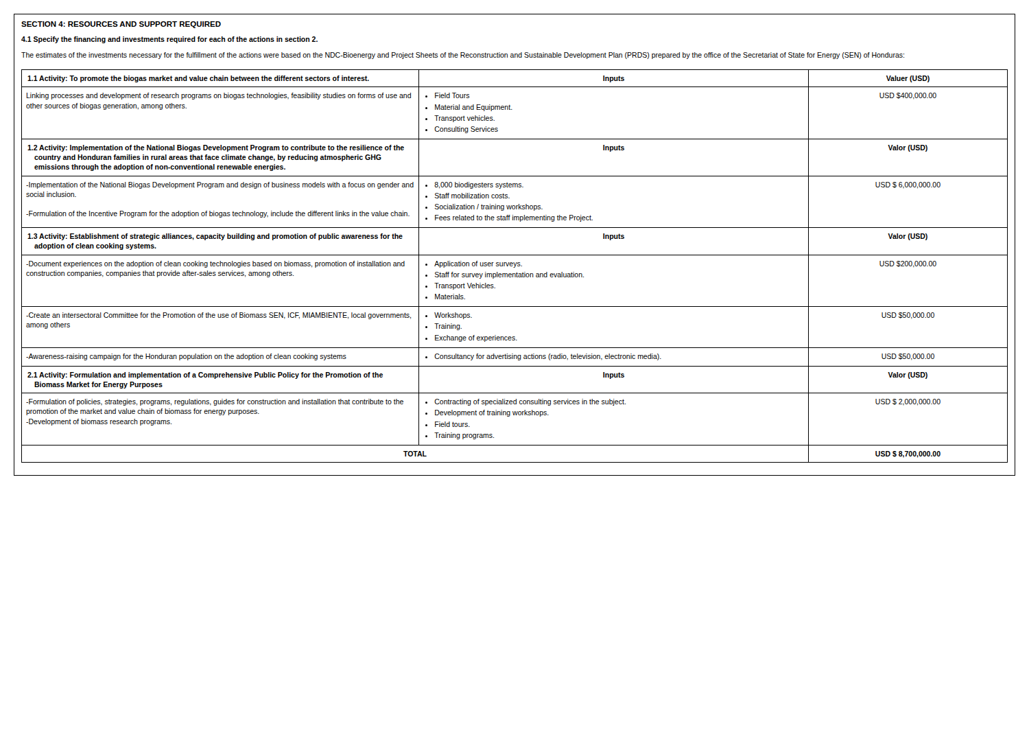SECTION 4: RESOURCES AND SUPPORT REQUIRED
4.1 Specify the financing and investments required for each of the actions in section 2.
The estimates of the investments necessary for the fulfillment of the actions were based on the NDC-Bioenergy and Project Sheets of the Reconstruction and Sustainable Development Plan (PRDS) prepared by the office of the Secretariat of State for Energy (SEN) of Honduras:
| 1.1 Activity: To promote the biogas market and value chain between the different sectors of interest. | Inputs | Valuer (USD) |
| Linking processes and development of research programs on biogas technologies, feasibility studies on forms of use and other sources of biogas generation, among others. | Field Tours Material and Equipment. Transport vehicles. Consulting Services | USD $400,000.00 |
| 1.2 Activity: Implementation of the National Biogas Development Program to contribute to the resilience of the country and Honduran families in rural areas that face climate change, by reducing atmospheric GHG emissions through the adoption of non-conventional renewable energies. | Inputs | Valor (USD) |
| -Implementation of the National Biogas Development Program and design of business models with a focus on gender and social inclusion. -Formulation of the Incentive Program for the adoption of biogas technology, include the different links in the value chain. | 8,000 biodigesters systems. Staff mobilization costs. Socialization / training workshops. Fees related to the staff implementing the Project. | USD $ 6,000,000.00 |
| 1.3 Activity: Establishment of strategic alliances, capacity building and promotion of public awareness for the adoption of clean cooking systems. | Inputs | Valor (USD) |
| -Document experiences on the adoption of clean cooking technologies based on biomass, promotion of installation and construction companies, companies that provide after-sales services, among others. | Application of user surveys. Staff for survey implementation and evaluation. Transport Vehicles. Materials. | USD $200,000.00 |
| -Create an intersectoral Committee for the Promotion of the use of Biomass SEN, ICF, MIAMBIENTE, local governments, among others | Workshops. Training. Exchange of experiences. | USD $50,000.00 |
| -Awareness-raising campaign for the Honduran population on the adoption of clean cooking systems | Consultancy for advertising actions (radio, television, electronic media). | USD $50,000.00 |
| 2.1 Activity: Formulation and implementation of a Comprehensive Public Policy for the Promotion of the Biomass Market for Energy Purposes | Inputs | Valor (USD) |
| -Formulation of policies, strategies, programs, regulations, guides for construction and installation that contribute to the promotion of the market and value chain of biomass for energy purposes. -Development of biomass research programs. | Contracting of specialized consulting services in the subject. Development of training workshops. Field tours. Training programs. | USD $ 2,000,000.00 |
| TOTAL | USD $ 8,700,000.00 |